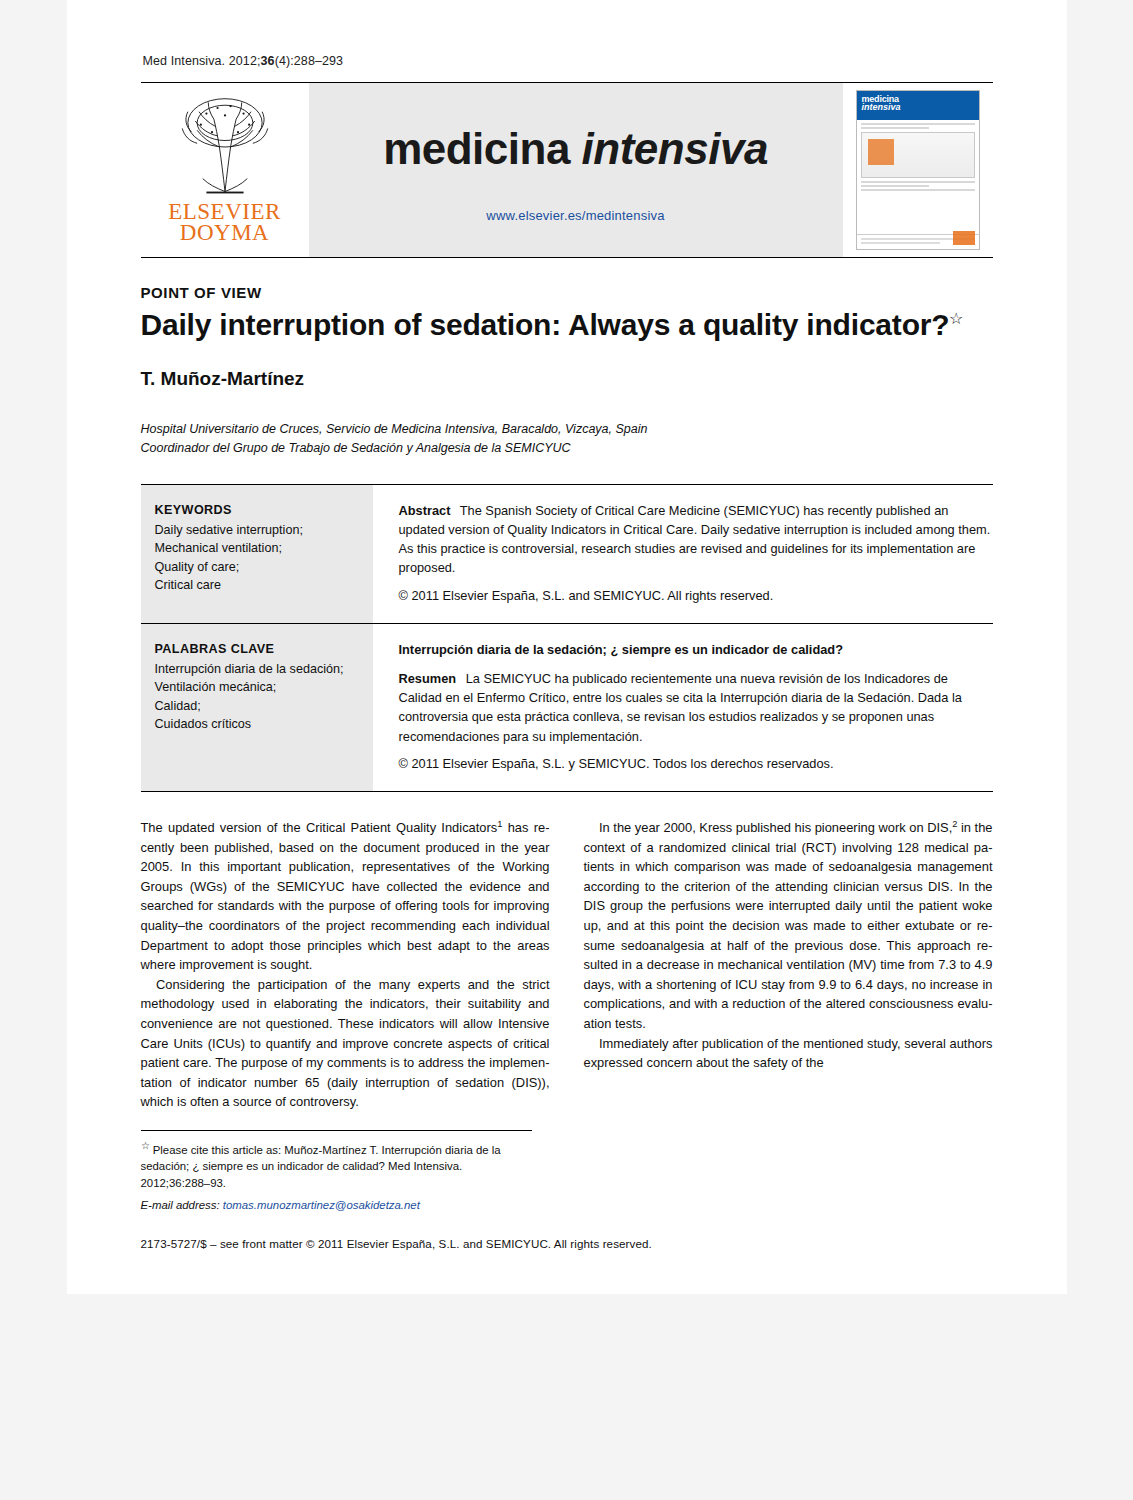Med Intensiva. 2012;36(4):288–293
ELSEVIER DOYMA
medicina intensiva
www.elsevier.es/medintensiva
medicina intensiva
POINT OF VIEW
Daily interruption of sedation: Always a quality indicator?☆
T. Muñoz-Martínez
Hospital Universitario de Cruces, Servicio de Medicina Intensiva, Baracaldo, Vizcaya, Spain
Coordinador del Grupo de Trabajo de Sedación y Analgesia de la SEMICYUC
Keywords
Daily sedative interruption;
Mechanical ventilation;
Quality of care;
Critical care
Abstract The Spanish Society of Critical Care Medicine (SEMICYUC) has recently published an updated version of Quality Indicators in Critical Care. Daily sedative interruption is included among them. As this practice is controversial, research studies are revised and guidelines for its implementation are proposed.
© 2011 Elsevier España, S.L. and SEMICYUC. All rights reserved.
Palabras clave
Interrupción diaria de la sedación;
Ventilación mecánica;
Calidad;
Cuidados críticos
Interrupción diaria de la sedación; ¿ siempre es un indicador de calidad?
Resumen La SEMICYUC ha publicado recientemente una nueva revisión de los Indicadores de Calidad en el Enfermo Crítico, entre los cuales se cita la Interrupción diaria de la Sedación. Dada la controversia que esta práctica conlleva, se revisan los estudios realizados y se proponen unas recomendaciones para su implementación.
© 2011 Elsevier España, S.L. y SEMICYUC. Todos los derechos reservados.
The updated version of the Critical Patient Quality Indicators1 has recently been published, based on the document produced in the year 2005. In this important publication, representatives of the Working Groups (WGs) of the SEMICYUC have collected the evidence and searched for standards with the purpose of offering tools for improving quality–the coordinators of the project recommending each individual Department to adopt those principles which best adapt to the areas where improvement is sought.
Considering the participation of the many experts and the strict methodology used in elaborating the indicators, their suitability and convenience are not questioned. These indicators will allow Intensive Care Units (ICUs) to quantify and improve concrete aspects of critical patient care. The purpose of my comments is to address the implementation of indicator number 65 (daily interruption of sedation (DIS)), which is often a source of controversy.
In the year 2000, Kress published his pioneering work on DIS,2 in the context of a randomized clinical trial (RCT) involving 128 medical patients in which comparison was made of sedoanalgesia management according to the criterion of the attending clinician versus DIS. In the DIS group the perfusions were interrupted daily until the patient woke up, and at this point the decision was made to either extubate or resume sedoanalgesia at half of the previous dose. This approach resulted in a decrease in mechanical ventilation (MV) time from 7.3 to 4.9 days, with a shortening of ICU stay from 9.9 to 6.4 days, no increase in complications, and with a reduction of the altered consciousness evaluation tests.
Immediately after publication of the mentioned study, several authors expressed concern about the safety of the
☆ Please cite this article as: Muñoz-Martínez T. Interrupción diaria de la sedación; ¿ siempre es un indicador de calidad? Med Intensiva. 2012;36:288–93.
E-mail address: tomas.munozmartinez@osakidetza.net
2173-5727/$ – see front matter © 2011 Elsevier España, S.L. and SEMICYUC. All rights reserved.